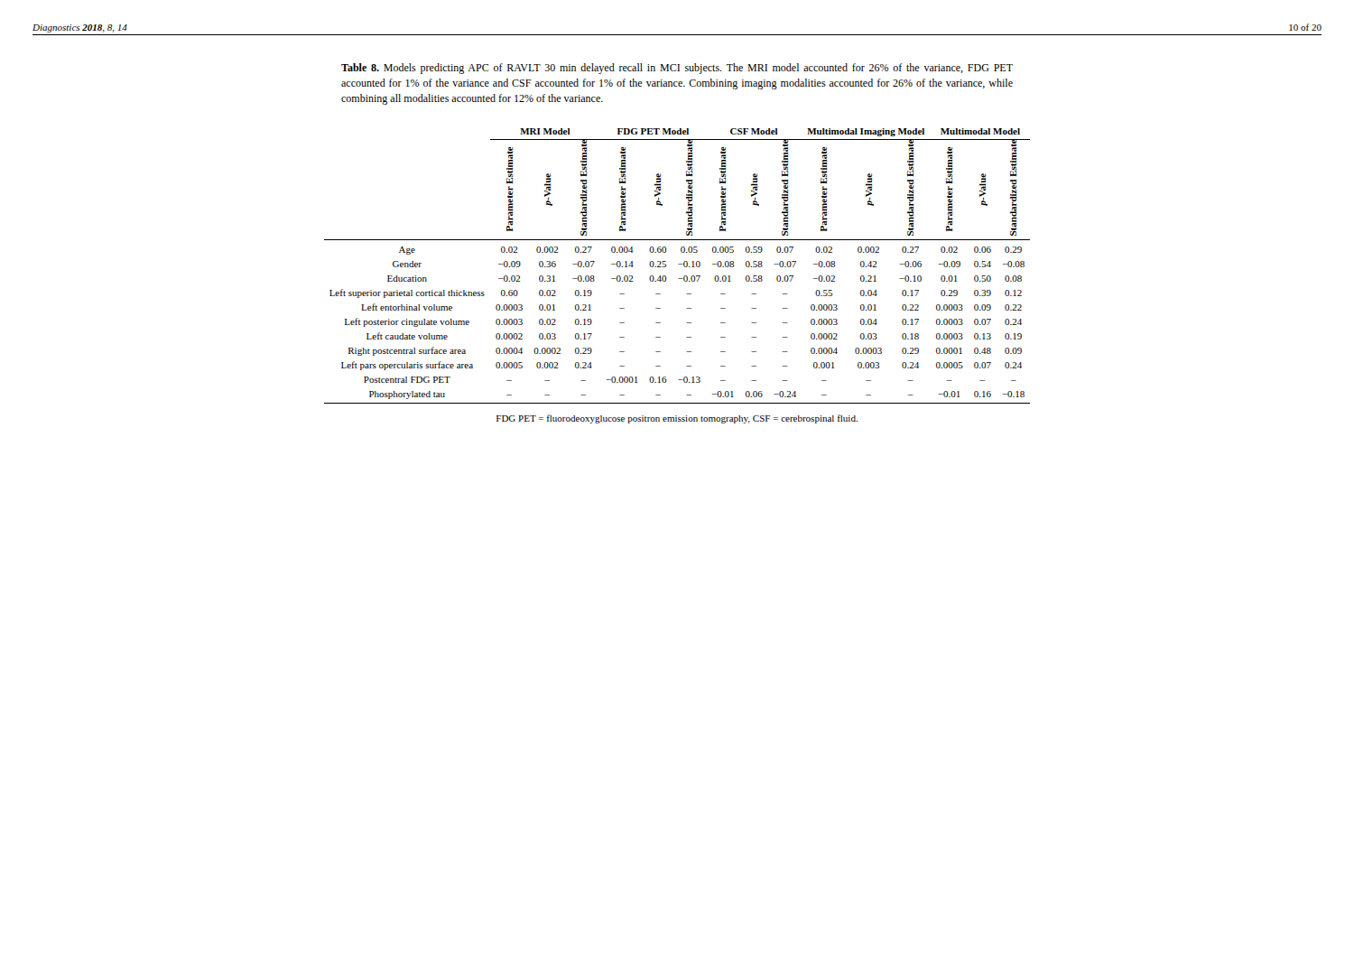Diagnostics 2018, 8, 14
10 of 20
Table 8. Models predicting APC of RAVLT 30 min delayed recall in MCI subjects. The MRI model accounted for 26% of the variance, FDG PET accounted for 1% of the variance and CSF accounted for 1% of the variance. Combining imaging modalities accounted for 26% of the variance, while combining all modalities accounted for 12% of the variance.
| | MRI Model | FDG PET Model | CSF Model | Multimodal Imaging Model | Multimodal Model |
| --- | --- | --- | --- | --- | --- |
| | Parameter Estimate | p -Value | Standardized Estimate | Parameter Estimate | p -Value | Standardized Estimate | Parameter Estimate | p -Value | Standardized Estimate | Parameter Estimate | p -Value | Standardized Estimate | Parameter Estimate | p -Value | Standardized Estimate |
| Age | 0.02 | 0.002 | 0.27 | 0.004 | 0.60 | 0.05 | 0.005 | 0.59 | 0.07 | 0.02 | 0.002 | 0.27 | 0.02 | 0.06 | 0.29 |
| Gender | −0.09 | 0.36 | −0.07 | −0.14 | 0.25 | −0.10 | −0.08 | 0.58 | −0.07 | −0.08 | 0.42 | −0.06 | −0.09 | 0.54 | −0.08 |
| Education | −0.02 | 0.31 | −0.08 | −0.02 | 0.40 | −0.07 | 0.01 | 0.58 | 0.07 | −0.02 | 0.21 | −0.10 | 0.01 | 0.50 | 0.08 |
| Left superior parietal cortical thickness | 0.60 | 0.02 | 0.19 | – | – | – | – | – | – | 0.55 | 0.04 | 0.17 | 0.29 | 0.39 | 0.12 |
| Left entorhinal volume | 0.0003 | 0.01 | 0.21 | – | – | – | – | – | – | 0.0003 | 0.01 | 0.22 | 0.0003 | 0.09 | 0.22 |
| Left posterior cingulate volume | 0.0003 | 0.02 | 0.19 | – | – | – | – | – | – | 0.0003 | 0.04 | 0.17 | 0.0003 | 0.07 | 0.24 |
| Left caudate volume | 0.0002 | 0.03 | 0.17 | – | – | – | – | – | – | 0.0002 | 0.03 | 0.18 | 0.0003 | 0.13 | 0.19 |
| Right postcentral surface area | 0.0004 | 0.0002 | 0.29 | – | – | – | – | – | – | 0.0004 | 0.0003 | 0.29 | 0.0001 | 0.48 | 0.09 |
| Left pars opercularis surface area | 0.0005 | 0.002 | 0.24 | – | – | – | – | – | – | 0.001 | 0.003 | 0.24 | 0.0005 | 0.07 | 0.24 |
| Postcentral FDG PET | – | – | – | −0.0001 | 0.16 | −0.13 | – | – | – | – | – | – | – | – | – |
| Phosphorylated tau | – | – | – | – | – | – | −0.01 | 0.06 | −0.24 | – | – | – | −0.01 | 0.16 | −0.18 |
FDG PET = fluorodeoxyglucose positron emission tomography, CSF = cerebrospinal fluid.